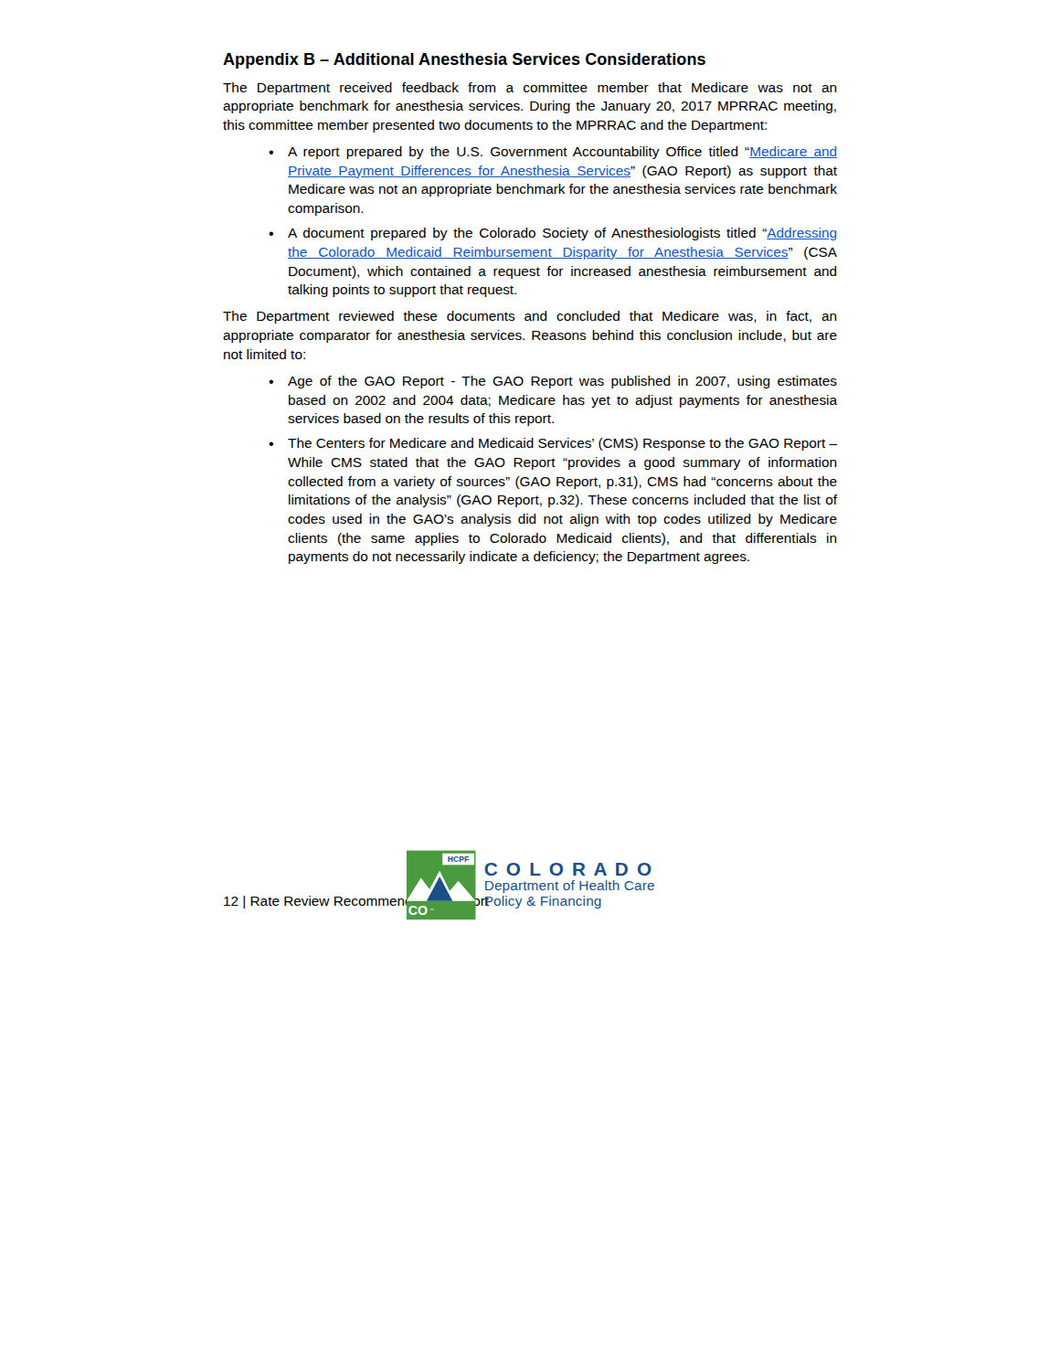Appendix B – Additional Anesthesia Services Considerations
The Department received feedback from a committee member that Medicare was not an appropriate benchmark for anesthesia services. During the January 20, 2017 MPRRAC meeting, this committee member presented two documents to the MPRRAC and the Department:
A report prepared by the U.S. Government Accountability Office titled “Medicare and Private Payment Differences for Anesthesia Services” (GAO Report) as support that Medicare was not an appropriate benchmark for the anesthesia services rate benchmark comparison.
A document prepared by the Colorado Society of Anesthesiologists titled “Addressing the Colorado Medicaid Reimbursement Disparity for Anesthesia Services” (CSA Document), which contained a request for increased anesthesia reimbursement and talking points to support that request.
The Department reviewed these documents and concluded that Medicare was, in fact, an appropriate comparator for anesthesia services. Reasons behind this conclusion include, but are not limited to:
Age of the GAO Report - The GAO Report was published in 2007, using estimates based on 2002 and 2004 data; Medicare has yet to adjust payments for anesthesia services based on the results of this report.
The Centers for Medicare and Medicaid Services’ (CMS) Response to the GAO Report – While CMS stated that the GAO Report “provides a good summary of information collected from a variety of sources” (GAO Report, p.31), CMS had “concerns about the limitations of the analysis” (GAO Report, p.32). These concerns included that the list of codes used in the GAO’s analysis did not align with top codes utilized by Medicare clients (the same applies to Colorado Medicaid clients), and that differentials in payments do not necessarily indicate a deficiency; the Department agrees.
12 | Rate Review Recommendation Report
HCPF CO ™
C O L O R A D O Department of Health Care Policy & Financing